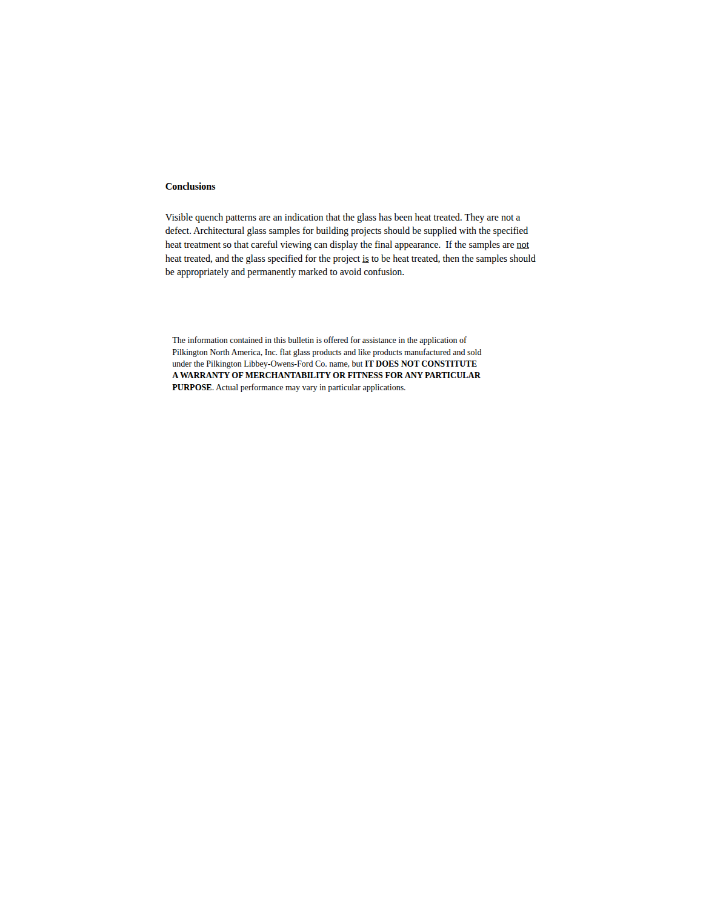Conclusions
Visible quench patterns are an indication that the glass has been heat treated. They are not a defect. Architectural glass samples for building projects should be supplied with the specified heat treatment so that careful viewing can display the final appearance. If the samples are not heat treated, and the glass specified for the project is to be heat treated, then the samples should be appropriately and permanently marked to avoid confusion.
The information contained in this bulletin is offered for assistance in the application of Pilkington North America, Inc. flat glass products and like products manufactured and sold under the Pilkington Libbey-Owens-Ford Co. name, but IT DOES NOT CONSTITUTE A WARRANTY OF MERCHANTABILITY OR FITNESS FOR ANY PARTICULAR PURPOSE. Actual performance may vary in particular applications.